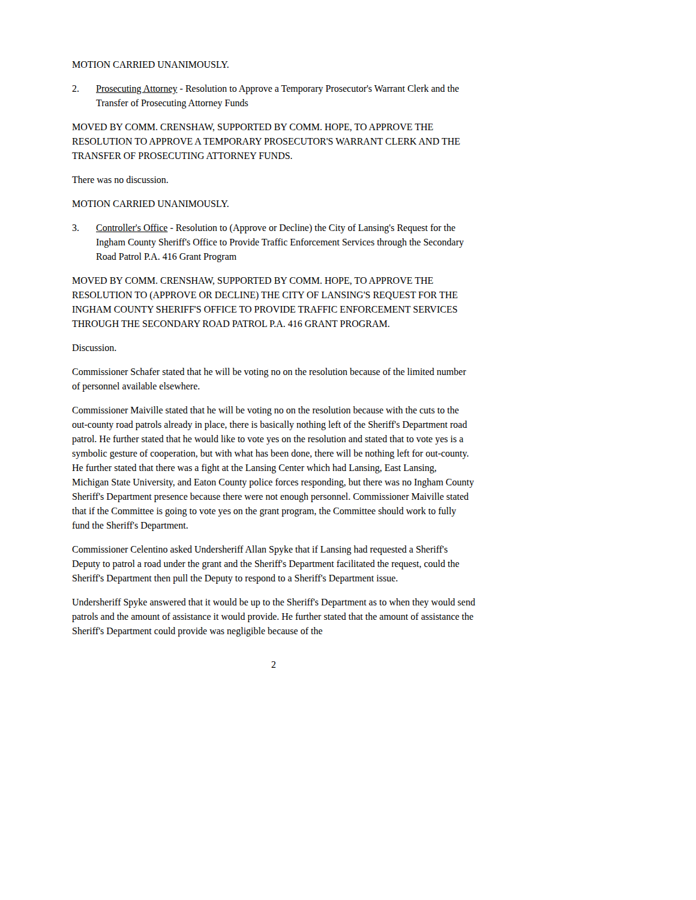MOTION CARRIED UNANIMOUSLY.
2. Prosecuting Attorney - Resolution to Approve a Temporary Prosecutor's Warrant Clerk and the Transfer of Prosecuting Attorney Funds
MOVED BY COMM. CRENSHAW, SUPPORTED BY COMM. HOPE, TO APPROVE THE RESOLUTION TO APPROVE A TEMPORARY PROSECUTOR'S WARRANT CLERK AND THE TRANSFER OF PROSECUTING ATTORNEY FUNDS.
There was no discussion.
MOTION CARRIED UNANIMOUSLY.
3. Controller's Office - Resolution to (Approve or Decline) the City of Lansing's Request for the Ingham County Sheriff's Office to Provide Traffic Enforcement Services through the Secondary Road Patrol P.A. 416 Grant Program
MOVED BY COMM. CRENSHAW, SUPPORTED BY COMM. HOPE, TO APPROVE THE RESOLUTION TO (APPROVE OR DECLINE) THE CITY OF LANSING'S REQUEST FOR THE INGHAM COUNTY SHERIFF'S OFFICE TO PROVIDE TRAFFIC ENFORCEMENT SERVICES THROUGH THE SECONDARY ROAD PATROL P.A. 416 GRANT PROGRAM.
Discussion.
Commissioner Schafer stated that he will be voting no on the resolution because of the limited number of personnel available elsewhere.
Commissioner Maiville stated that he will be voting no on the resolution because with the cuts to the out-county road patrols already in place, there is basically nothing left of the Sheriff's Department road patrol. He further stated that he would like to vote yes on the resolution and stated that to vote yes is a symbolic gesture of cooperation, but with what has been done, there will be nothing left for out-county. He further stated that there was a fight at the Lansing Center which had Lansing, East Lansing, Michigan State University, and Eaton County police forces responding, but there was no Ingham County Sheriff's Department presence because there were not enough personnel. Commissioner Maiville stated that if the Committee is going to vote yes on the grant program, the Committee should work to fully fund the Sheriff's Department.
Commissioner Celentino asked Undersheriff Allan Spyke that if Lansing had requested a Sheriff's Deputy to patrol a road under the grant and the Sheriff's Department facilitated the request, could the Sheriff's Department then pull the Deputy to respond to a Sheriff's Department issue.
Undersheriff Spyke answered that it would be up to the Sheriff's Department as to when they would send patrols and the amount of assistance it would provide. He further stated that the amount of assistance the Sheriff's Department could provide was negligible because of the
2